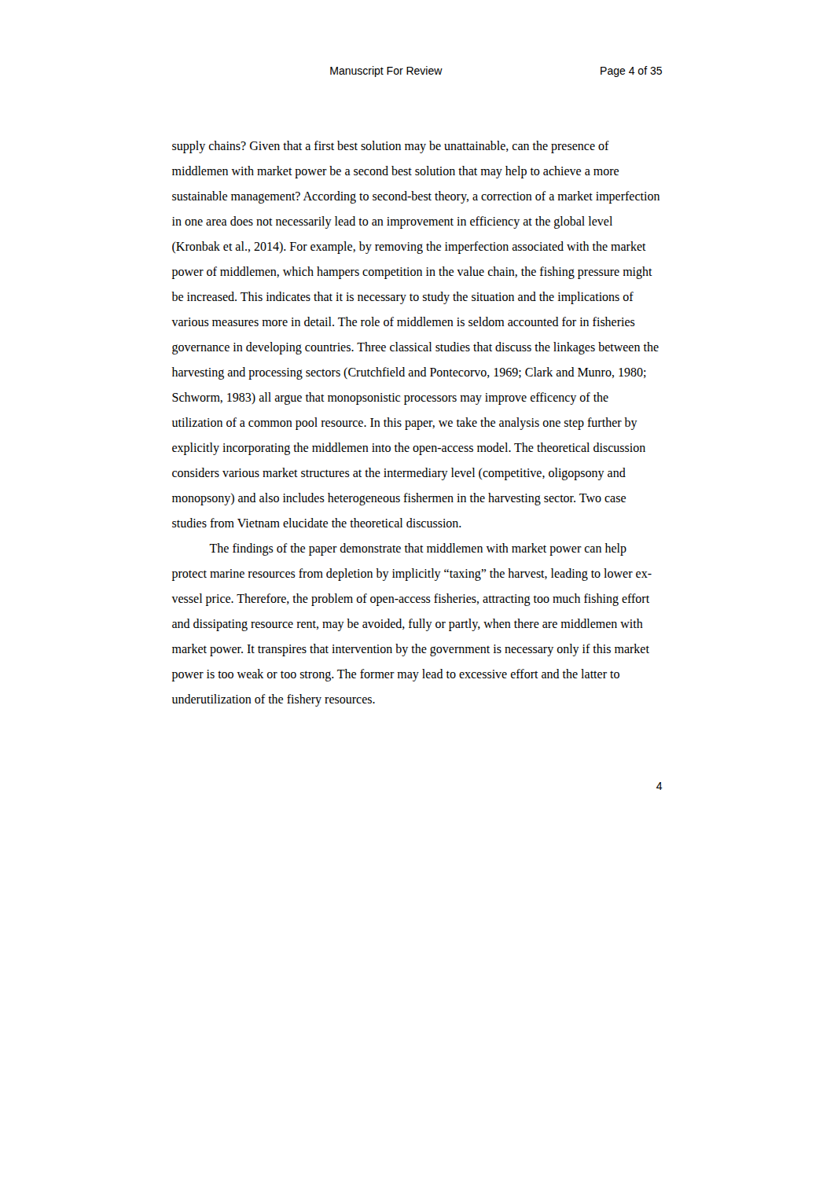Manuscript For Review Page 4 of 35
supply chains? Given that a first best solution may be unattainable, can the presence of middlemen with market power be a second best solution that may help to achieve a more sustainable management? According to second-best theory, a correction of a market imperfection in one area does not necessarily lead to an improvement in efficiency at the global level (Kronbak et al., 2014). For example, by removing the imperfection associated with the market power of middlemen, which hampers competition in the value chain, the fishing pressure might be increased. This indicates that it is necessary to study the situation and the implications of various measures more in detail. The role of middlemen is seldom accounted for in fisheries governance in developing countries. Three classical studies that discuss the linkages between the harvesting and processing sectors (Crutchfield and Pontecorvo, 1969; Clark and Munro, 1980; Schworm, 1983) all argue that monopsonistic processors may improve efficency of the utilization of a common pool resource. In this paper, we take the analysis one step further by explicitly incorporating the middlemen into the open-access model. The theoretical discussion considers various market structures at the intermediary level (competitive, oligopsony and monopsony) and also includes heterogeneous fishermen in the harvesting sector. Two case studies from Vietnam elucidate the theoretical discussion.
The findings of the paper demonstrate that middlemen with market power can help protect marine resources from depletion by implicitly “taxing” the harvest, leading to lower ex-vessel price. Therefore, the problem of open-access fisheries, attracting too much fishing effort and dissipating resource rent, may be avoided, fully or partly, when there are middlemen with market power. It transpires that intervention by the government is necessary only if this market power is too weak or too strong. The former may lead to excessive effort and the latter to underutilization of the fishery resources.
4